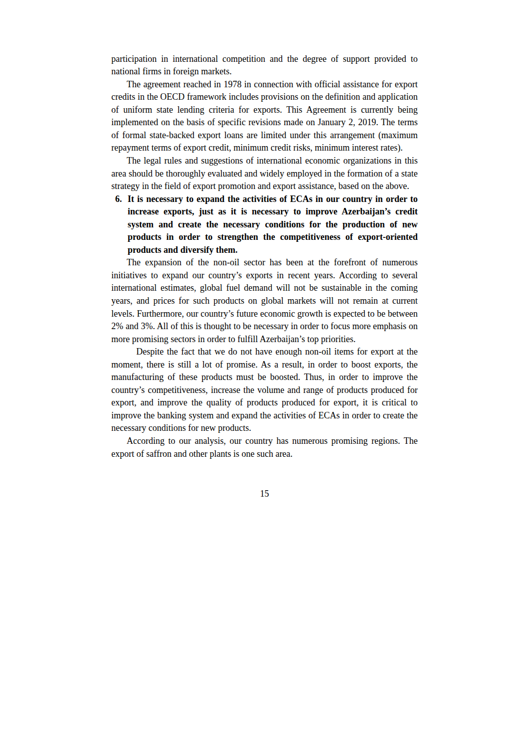participation in international competition and the degree of support provided to national firms in foreign markets.
The agreement reached in 1978 in connection with official assistance for export credits in the OECD framework includes provisions on the definition and application of uniform state lending criteria for exports. This Agreement is currently being implemented on the basis of specific revisions made on January 2, 2019. The terms of formal state-backed export loans are limited under this arrangement (maximum repayment terms of export credit, minimum credit risks, minimum interest rates).
The legal rules and suggestions of international economic organizations in this area should be thoroughly evaluated and widely employed in the formation of a state strategy in the field of export promotion and export assistance, based on the above.
6.
It is necessary to expand the activities of ECAs in our country in order to increase exports, just as it is necessary to improve Azerbaijan’s credit system and create the necessary conditions for the production of new products in order to strengthen the competitiveness of export-oriented products and diversify them.
The expansion of the non-oil sector has been at the forefront of numerous initiatives to expand our country’s exports in recent years. According to several international estimates, global fuel demand will not be sustainable in the coming years, and prices for such products on global markets will not remain at current levels. Furthermore, our country’s future economic growth is expected to be between 2% and 3%. All of this is thought to be necessary in order to focus more emphasis on more promising sectors in order to fulfill Azerbaijan’s top priorities.
Despite the fact that we do not have enough non-oil items for export at the moment, there is still a lot of promise. As a result, in order to boost exports, the manufacturing of these products must be boosted. Thus, in order to improve the country’s competitiveness, increase the volume and range of products produced for export, and improve the quality of products produced for export, it is critical to improve the banking system and expand the activities of ECAs in order to create the necessary conditions for new products.
According to our analysis, our country has numerous promising regions. The export of saffron and other plants is one such area.
15